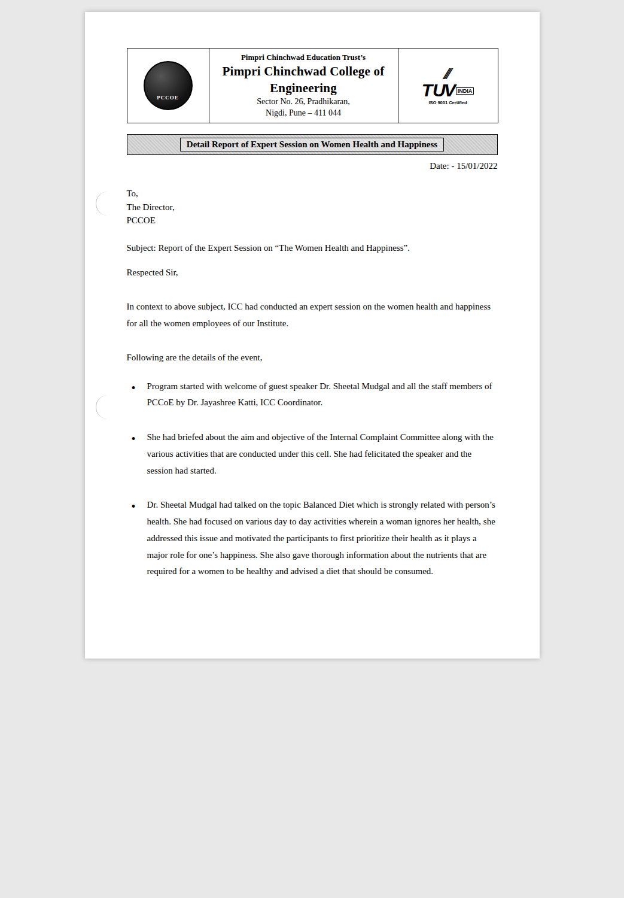PCCOE
Pimpri Chinchwad Education Trust’s
Pimpri Chinchwad College of Engineering
Sector No. 26, Pradhikaran,
Nigdi, Pune – 411 044
⁄⁄⁄
TUV INDIA
ISO 9001 Certified
Detail Report of Expert Session on Women Health and Happiness
Date: - 15/01/2022
To,
The Director,
PCCOE
Subject: Report of the Expert Session on “The Women Health and Happiness”.
Respected Sir,
In context to above subject, ICC had conducted an expert session on the women health and happiness for all the women employees of our Institute.
Following are the details of the event,
Program started with welcome of guest speaker Dr. Sheetal Mudgal and all the staff members of PCCoE by Dr. Jayashree Katti, ICC Coordinator.
She had briefed about the aim and objective of the Internal Complaint Committee along with the various activities that are conducted under this cell. She had felicitated the speaker and the session had started.
Dr. Sheetal Mudgal had talked on the topic Balanced Diet which is strongly related with person’s health. She had focused on various day to day activities wherein a woman ignores her health, she addressed this issue and motivated the participants to first prioritize their health as it plays a major role for one’s happiness. She also gave thorough information about the nutrients that are required for a women to be healthy and advised a diet that should be consumed.